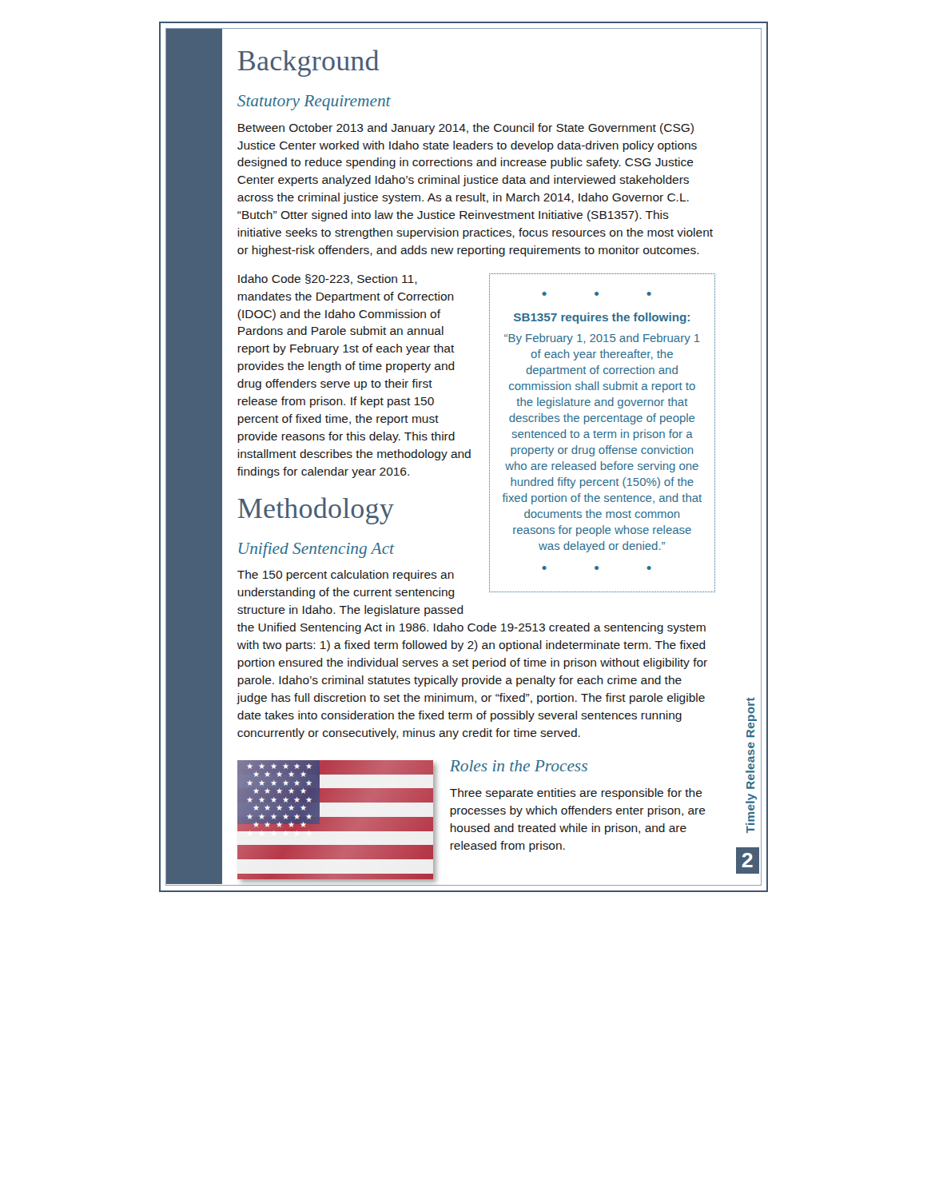Timely Release Report
2
Background
Statutory Requirement
Between October 2013 and January 2014, the Council for State Government (CSG) Justice Center worked with Idaho state leaders to develop data-driven policy options designed to reduce spending in corrections and increase public safety. CSG Justice Center experts analyzed Idaho’s criminal justice data and interviewed stakeholders across the criminal justice system. As a result, in March 2014, Idaho Governor C.L. “Butch” Otter signed into law the Justice Reinvestment Initiative (SB1357). This initiative seeks to strengthen supervision practices, focus resources on the most violent or highest-risk offenders, and adds new reporting requirements to monitor outcomes.
• • •
SB1357 requires the following:
“By February 1, 2015 and February 1 of each year thereafter, the department of correction and commission shall submit a report to the legislature and governor that describes the percentage of people sentenced to a term in prison for a property or drug offense conviction who are released before serving one hundred fifty percent (150%) of the fixed portion of the sentence, and that documents the most common reasons for people whose release was delayed or denied.”
• • •
Idaho Code §20-223, Section 11, mandates the Department of Correction (IDOC) and the Idaho Commission of Pardons and Parole submit an annual report by February 1st of each year that provides the length of time property and drug offenders serve up to their first release from prison. If kept past 150 percent of fixed time, the report must provide reasons for this delay. This third installment describes the methodology and findings for calendar year 2016.
Methodology
Unified Sentencing Act
The 150 percent calculation requires an understanding of the current sentencing structure in Idaho. The legislature passed the Unified Sentencing Act in 1986. Idaho Code 19-2513 created a sentencing system with two parts: 1) a fixed term followed by 2) an optional indeterminate term. The fixed portion ensured the individual serves a set period of time in prison without eligibility for parole. Idaho’s criminal statutes typically provide a penalty for each crime and the judge has full discretion to set the minimum, or “fixed”, portion. The first parole eligible date takes into consideration the fixed term of possibly several sentences running concurrently or consecutively, minus any credit for time served.
★ ★ ★ ★ ★ ★
★ ★ ★ ★ ★
★ ★ ★ ★ ★ ★
★ ★ ★ ★ ★
★ ★ ★ ★ ★ ★
★ ★ ★ ★ ★
★ ★ ★ ★ ★ ★
★ ★ ★ ★ ★
★ ★ ★ ★ ★ ★
Roles in the Process
Three separate entities are responsible for the processes by which offenders enter prison, are housed and treated while in prison, and are released from prison.